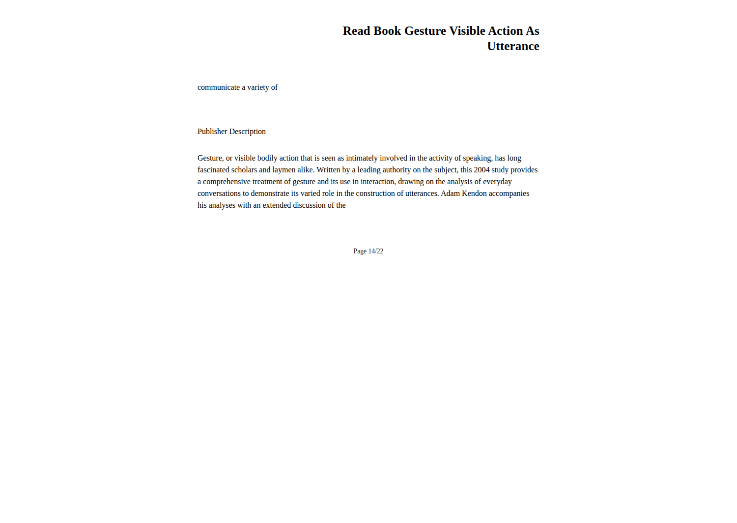Read Book Gesture Visible Action As Utterance
communicate a variety of
Publisher Description
Gesture, or visible bodily action that is seen as intimately involved in the activity of speaking, has long fascinated scholars and laymen alike. Written by a leading authority on the subject, this 2004 study provides a comprehensive treatment of gesture and its use in interaction, drawing on the analysis of everyday conversations to demonstrate its varied role in the construction of utterances. Adam Kendon accompanies his analyses with an extended discussion of the
Page 14/22